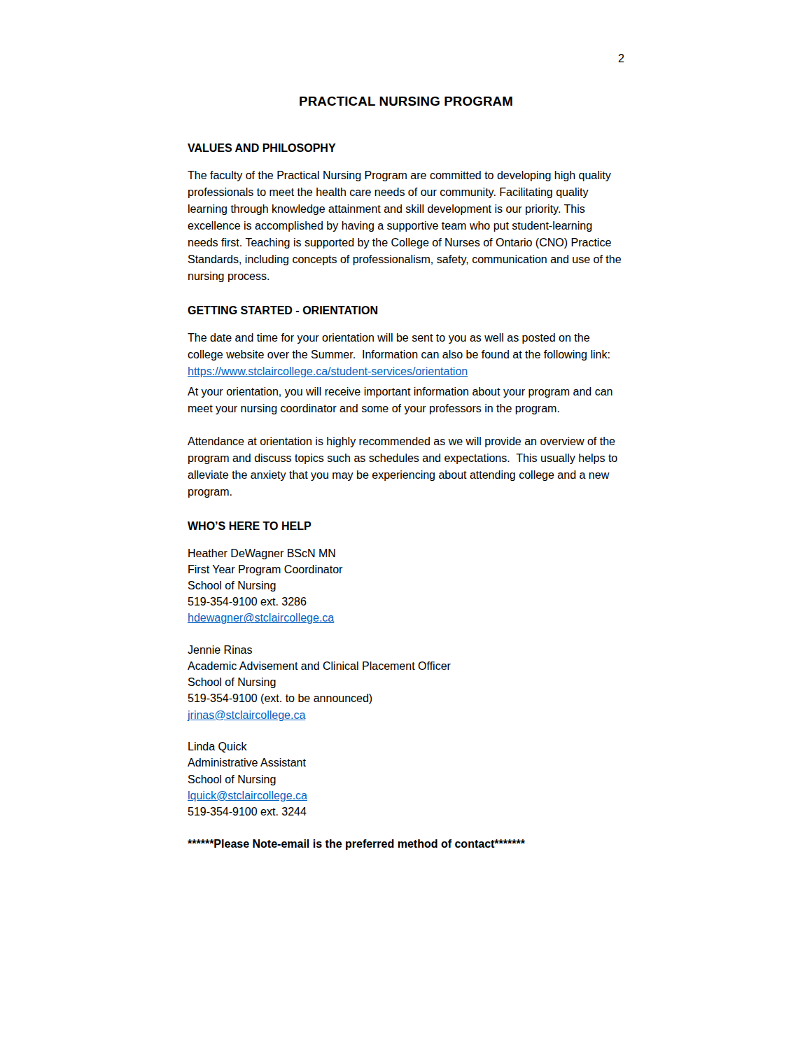2
PRACTICAL NURSING PROGRAM
VALUES AND PHILOSOPHY
The faculty of the Practical Nursing Program are committed to developing high quality professionals to meet the health care needs of our community. Facilitating quality learning through knowledge attainment and skill development is our priority. This excellence is accomplished by having a supportive team who put student-learning needs first. Teaching is supported by the College of Nurses of Ontario (CNO) Practice Standards, including concepts of professionalism, safety, communication and use of the nursing process.
GETTING STARTED - ORIENTATION
The date and time for your orientation will be sent to you as well as posted on the college website over the Summer. Information can also be found at the following link:
https://www.stclaircollege.ca/student-services/orientation
At your orientation, you will receive important information about your program and can meet your nursing coordinator and some of your professors in the program.
Attendance at orientation is highly recommended as we will provide an overview of the program and discuss topics such as schedules and expectations. This usually helps to alleviate the anxiety that you may be experiencing about attending college and a new program.
WHO’S HERE TO HELP
Heather DeWagner BScN MN
First Year Program Coordinator
School of Nursing
519-354-9100 ext. 3286
hdewagner@stclaircollege.ca
Jennie Rinas
Academic Advisement and Clinical Placement Officer
School of Nursing
519-354-9100 (ext. to be announced)
jrinas@stclaircollege.ca
Linda Quick
Administrative Assistant
School of Nursing
lquick@stclaircollege.ca
519-354-9100 ext. 3244
******Please Note-email is the preferred method of contact*******